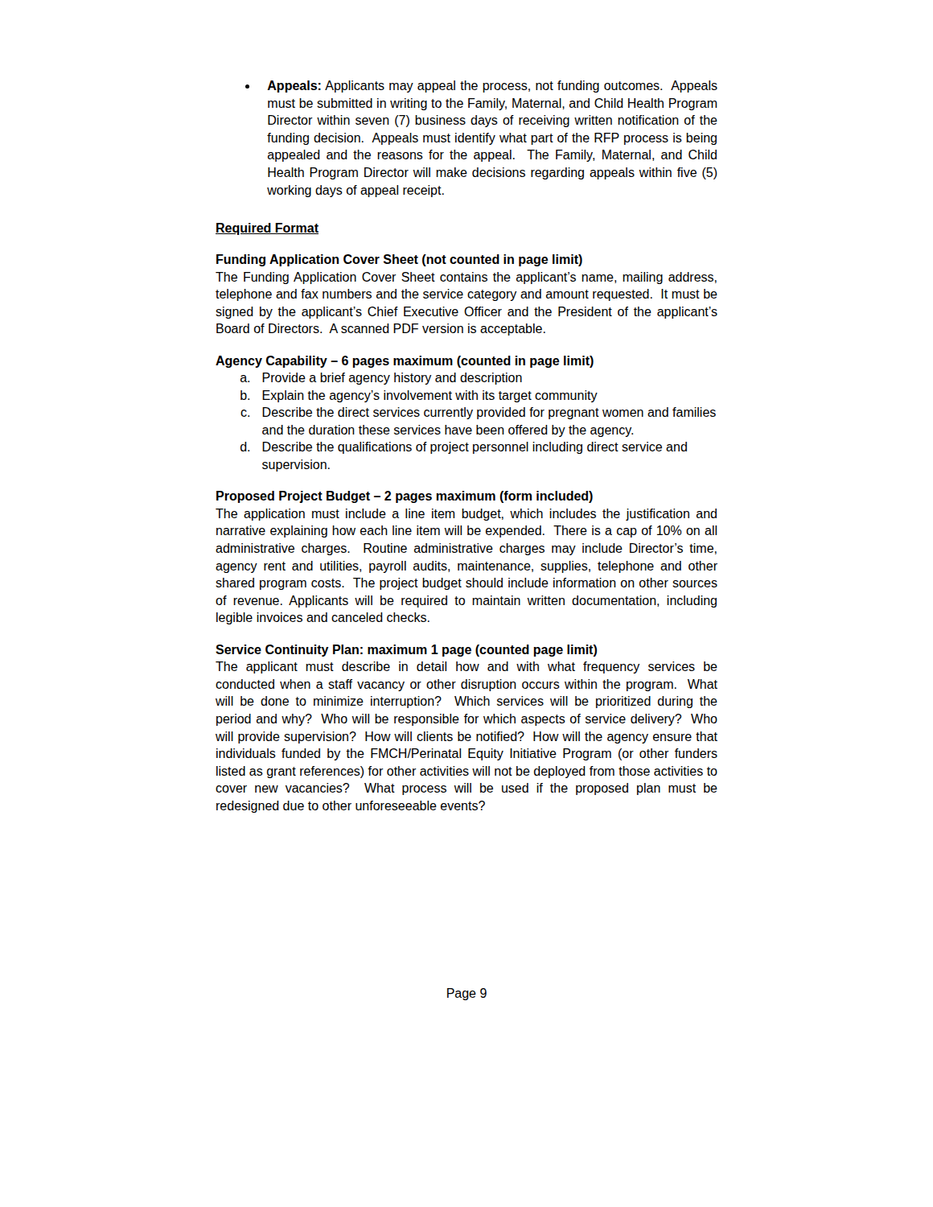Appeals: Applicants may appeal the process, not funding outcomes. Appeals must be submitted in writing to the Family, Maternal, and Child Health Program Director within seven (7) business days of receiving written notification of the funding decision. Appeals must identify what part of the RFP process is being appealed and the reasons for the appeal. The Family, Maternal, and Child Health Program Director will make decisions regarding appeals within five (5) working days of appeal receipt.
Required Format
Funding Application Cover Sheet (not counted in page limit)
The Funding Application Cover Sheet contains the applicant’s name, mailing address, telephone and fax numbers and the service category and amount requested. It must be signed by the applicant’s Chief Executive Officer and the President of the applicant’s Board of Directors. A scanned PDF version is acceptable.
Agency Capability – 6 pages maximum (counted in page limit)
Provide a brief agency history and description
Explain the agency’s involvement with its target community
Describe the direct services currently provided for pregnant women and families and the duration these services have been offered by the agency.
Describe the qualifications of project personnel including direct service and supervision.
Proposed Project Budget – 2 pages maximum (form included)
The application must include a line item budget, which includes the justification and narrative explaining how each line item will be expended. There is a cap of 10% on all administrative charges. Routine administrative charges may include Director’s time, agency rent and utilities, payroll audits, maintenance, supplies, telephone and other shared program costs. The project budget should include information on other sources of revenue. Applicants will be required to maintain written documentation, including legible invoices and canceled checks.
Service Continuity Plan: maximum 1 page (counted page limit)
The applicant must describe in detail how and with what frequency services be conducted when a staff vacancy or other disruption occurs within the program. What will be done to minimize interruption? Which services will be prioritized during the period and why? Who will be responsible for which aspects of service delivery? Who will provide supervision? How will clients be notified? How will the agency ensure that individuals funded by the FMCH/Perinatal Equity Initiative Program (or other funders listed as grant references) for other activities will not be deployed from those activities to cover new vacancies? What process will be used if the proposed plan must be redesigned due to other unforeseeable events?
Page 9